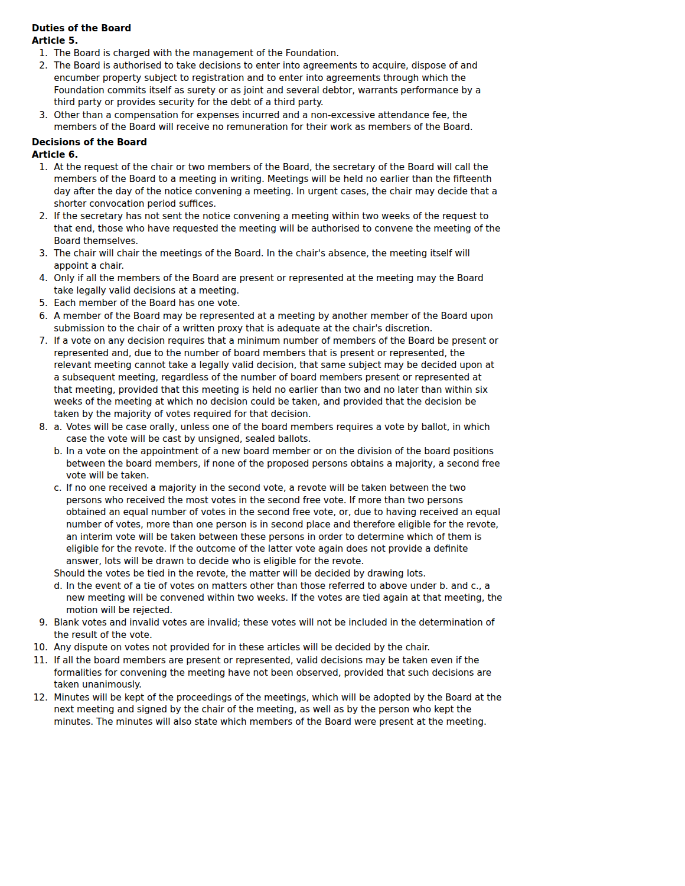Duties of the Board
Article 5.
The Board is charged with the management of the Foundation.
The Board is authorised to take decisions to enter into agreements to acquire, dispose of and encumber property subject to registration and to enter into agreements through which the Foundation commits itself as surety or as joint and several debtor, warrants performance by a third party or provides security for the debt of a third party.
Other than a compensation for expenses incurred and a non-excessive attendance fee, the members of the Board will receive no remuneration for their work as members of the Board.
Decisions of the Board
Article 6.
At the request of the chair or two members of the Board, the secretary of the Board will call the members of the Board to a meeting in writing. Meetings will be held no earlier than the fifteenth day after the day of the notice convening a meeting. In urgent cases, the chair may decide that a shorter convocation period suffices.
If the secretary has not sent the notice convening a meeting within two weeks of the request to that end, those who have requested the meeting will be authorised to convene the meeting of the Board themselves.
The chair will chair the meetings of the Board. In the chair's absence, the meeting itself will appoint a chair.
Only if all the members of the Board are present or represented at the meeting may the Board take legally valid decisions at a meeting.
Each member of the Board has one vote.
A member of the Board may be represented at a meeting by another member of the Board upon submission to the chair of a written proxy that is adequate at the chair's discretion.
If a vote on any decision requires that a minimum number of members of the Board be present or represented and, due to the number of board members that is present or represented, the relevant meeting cannot take a legally valid decision, that same subject may be decided upon at a subsequent meeting, regardless of the number of board members present or represented at that meeting, provided that this meeting is held no earlier than two and no later than within six weeks of the meeting at which no decision could be taken, and provided that the decision be taken by the majority of votes required for that decision.
a. Votes will be case orally, unless one of the board members requires a vote by ballot, in which case the vote will be cast by unsigned, sealed ballots.
b. In a vote on the appointment of a new board member or on the division of the board positions between the board members, if none of the proposed persons obtains a majority, a second free vote will be taken.
c. If no one received a majority in the second vote, a revote will be taken between the two persons who received the most votes in the second free vote. If more than two persons obtained an equal number of votes in the second free vote, or, due to having received an equal number of votes, more than one person is in second place and therefore eligible for the revote, an interim vote will be taken between these persons in order to determine which of them is eligible for the revote. If the outcome of the latter vote again does not provide a definite answer, lots will be drawn to decide who is eligible for the revote.
Should the votes be tied in the revote, the matter will be decided by drawing lots.
d. In the event of a tie of votes on matters other than those referred to above under b. and c., a new meeting will be convened within two weeks. If the votes are tied again at that meeting, the motion will be rejected.
Blank votes and invalid votes are invalid; these votes will not be included in the determination of the result of the vote.
Any dispute on votes not provided for in these articles will be decided by the chair.
If all the board members are present or represented, valid decisions may be taken even if the formalities for convening the meeting have not been observed, provided that such decisions are taken unanimously.
Minutes will be kept of the proceedings of the meetings, which will be adopted by the Board at the next meeting and signed by the chair of the meeting, as well as by the person who kept the minutes. The minutes will also state which members of the Board were present at the meeting.